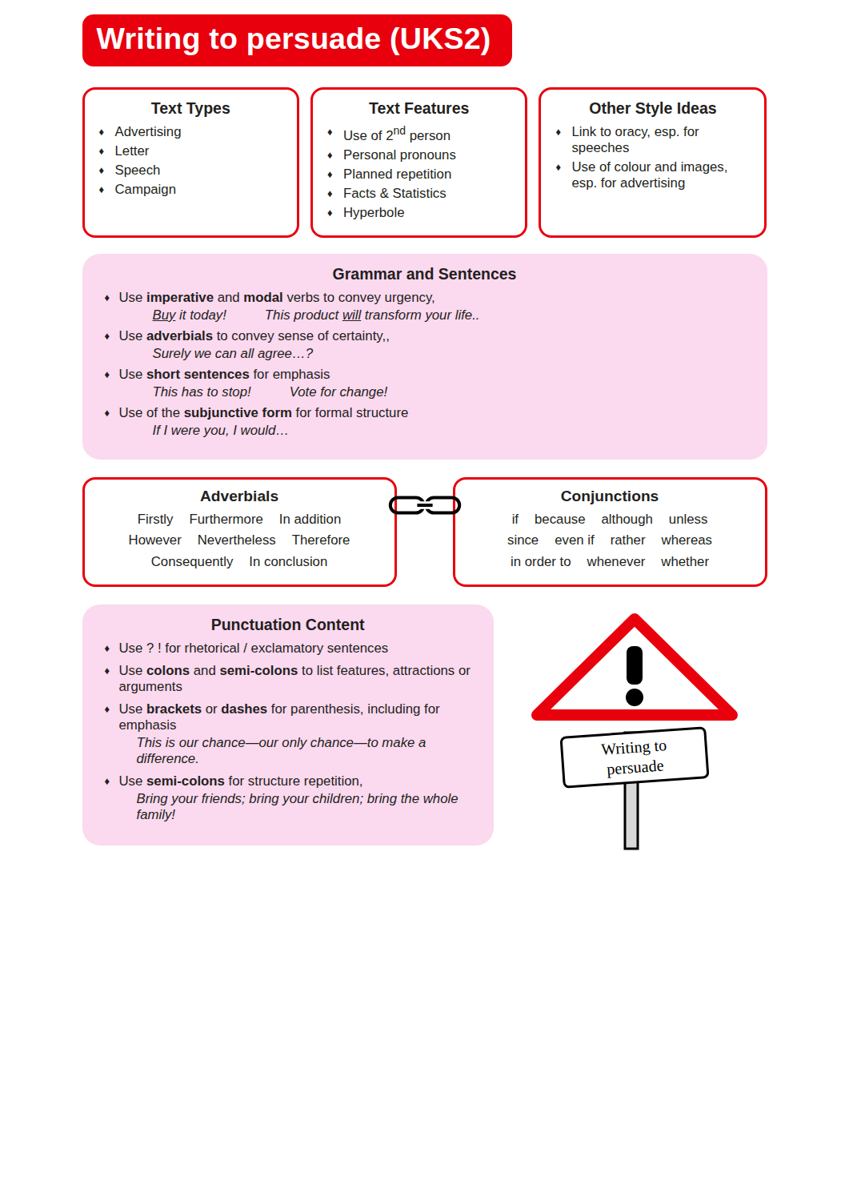Writing to persuade (UKS2)
Text Types
Advertising
Letter
Speech
Campaign
Text Features
Use of 2nd person
Personal pronouns
Planned repetition
Facts & Statistics
Hyperbole
Other Style Ideas
Link to oracy, esp. for speeches
Use of colour and images, esp. for advertising
Grammar and Sentences
Use imperative and modal verbs to convey urgency, Buy it today! This product will transform your life..
Use adverbials to convey sense of certainty,, Surely we can all agree…?
Use short sentences for emphasis This has to stop! Vote for change!
Use of the subjunctive form for formal structure If I were you, I would…
Adverbials
Firstly Furthermore In addition
However Nevertheless Therefore
Consequently In conclusion
Conjunctions
if because although unless
since even if rather whereas
in order to whenever whether
Punctuation Content
Use ? ! for rhetorical / exclamatory sentences
Use colons and semi-colons to list features, attractions or arguments
Use brackets or dashes for parenthesis, including for emphasis This is our chance—our only chance—to make a difference.
Use semi-colons for structure repetition, Bring your friends; bring your children; bring the whole family!
Writing to persuade